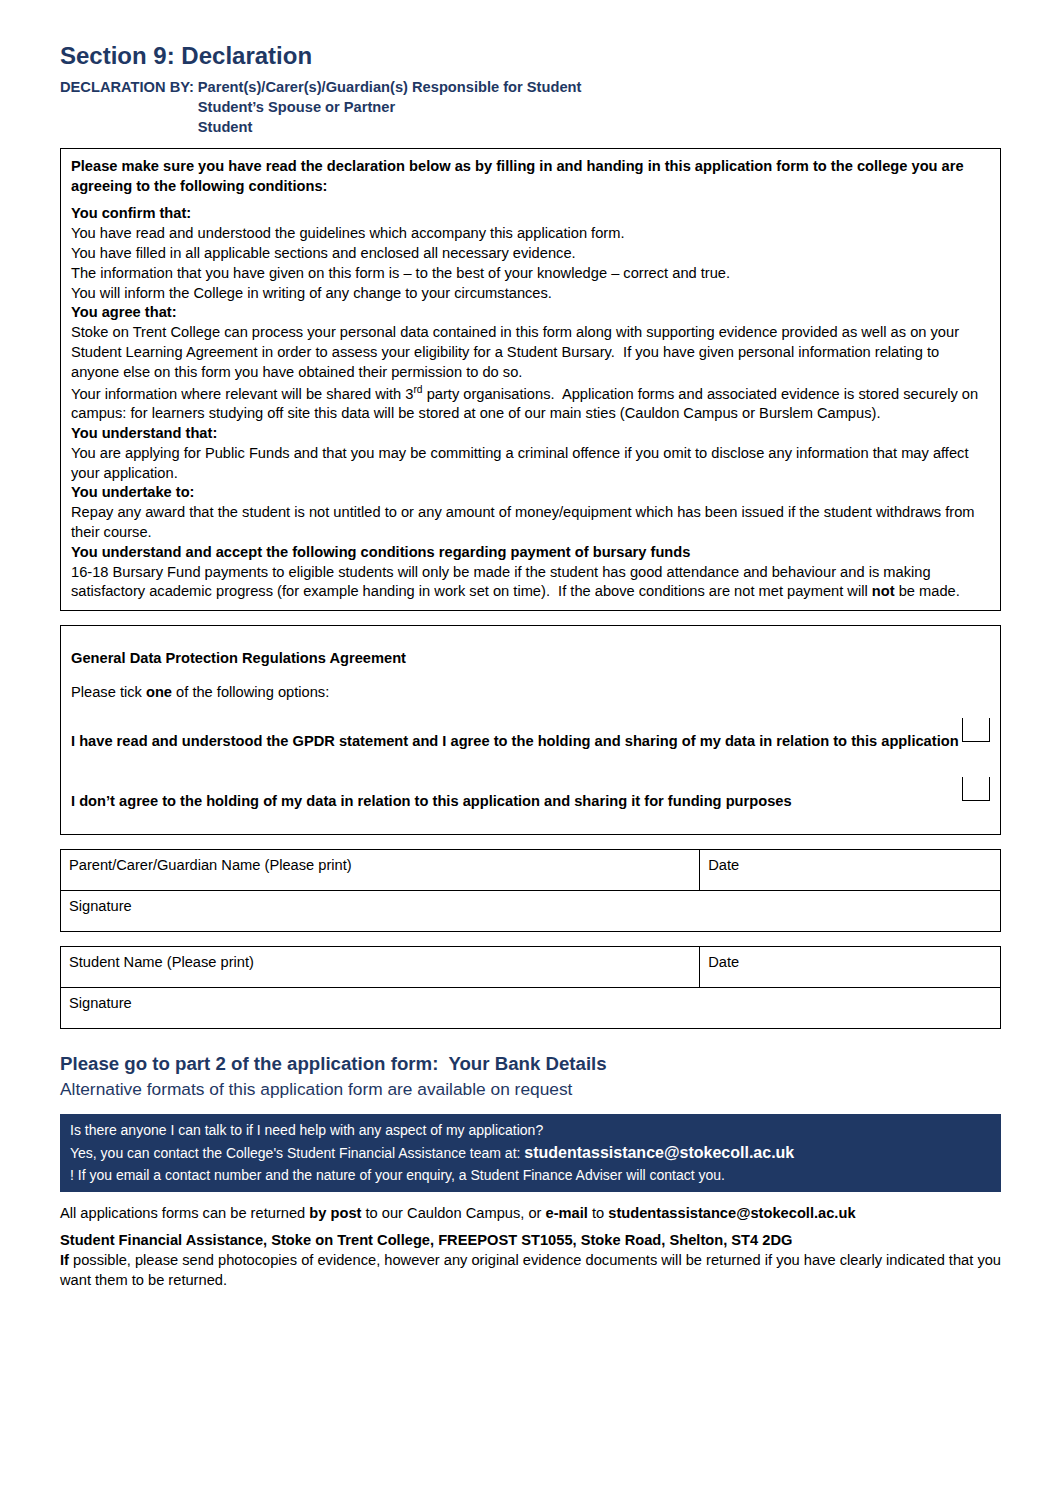Section 9: Declaration
| DECLARATION BY: | Parent(s)/Carer(s)/Guardian(s) Responsible for Student |
| | Student’s Spouse or Partner |
| | Student |
Please make sure you have read the declaration below as by filling in and handing in this application form to the college you are agreeing to the following conditions:
You confirm that:
You have read and understood the guidelines which accompany this application form.
You have filled in all applicable sections and enclosed all necessary evidence.
The information that you have given on this form is – to the best of your knowledge – correct and true.
You will inform the College in writing of any change to your circumstances.
You agree that:
Stoke on Trent College can process your personal data contained in this form along with supporting evidence provided as well as on your Student Learning Agreement in order to assess your eligibility for a Student Bursary. If you have given personal information relating to anyone else on this form you have obtained their permission to do so.
Your information where relevant will be shared with 3rd party organisations. Application forms and associated evidence is stored securely on campus: for learners studying off site this data will be stored at one of our main sties (Cauldon Campus or Burslem Campus).
You understand that:
You are applying for Public Funds and that you may be committing a criminal offence if you omit to disclose any information that may affect your application.
You undertake to:
Repay any award that the student is not untitled to or any amount of money/equipment which has been issued if the student withdraws from their course.
You understand and accept the following conditions regarding payment of bursary funds
16-18 Bursary Fund payments to eligible students will only be made if the student has good attendance and behaviour and is making satisfactory academic progress (for example handing in work set on time). If the above conditions are not met payment will not be made.
General Data Protection Regulations Agreement
Please tick one of the following options:
I have read and understood the GPDR statement and I agree to the holding and sharing of my data in relation to this application
I don’t agree to the holding of my data in relation to this application and sharing it for funding purposes
| Parent/Carer/Guardian Name (Please print) | Date |
| Signature |
| Student Name (Please print) | Date |
| Signature |
Please go to part 2 of the application form: Your Bank Details
Alternative formats of this application form are available on request
Is there anyone I can talk to if I need help with any aspect of my application?
Yes, you can contact the College's Student Financial Assistance team at: studentassistance@stokecoll.ac.uk
! If you email a contact number and the nature of your enquiry, a Student Finance Adviser will contact you.
All applications forms can be returned by post to our Cauldon Campus, or e-mail to studentassistance@stokecoll.ac.uk
Student Financial Assistance, Stoke on Trent College, FREEPOST ST1055, Stoke Road, Shelton, ST4 2DG
If possible, please send photocopies of evidence, however any original evidence documents will be returned if you have clearly indicated that you want them to be returned.